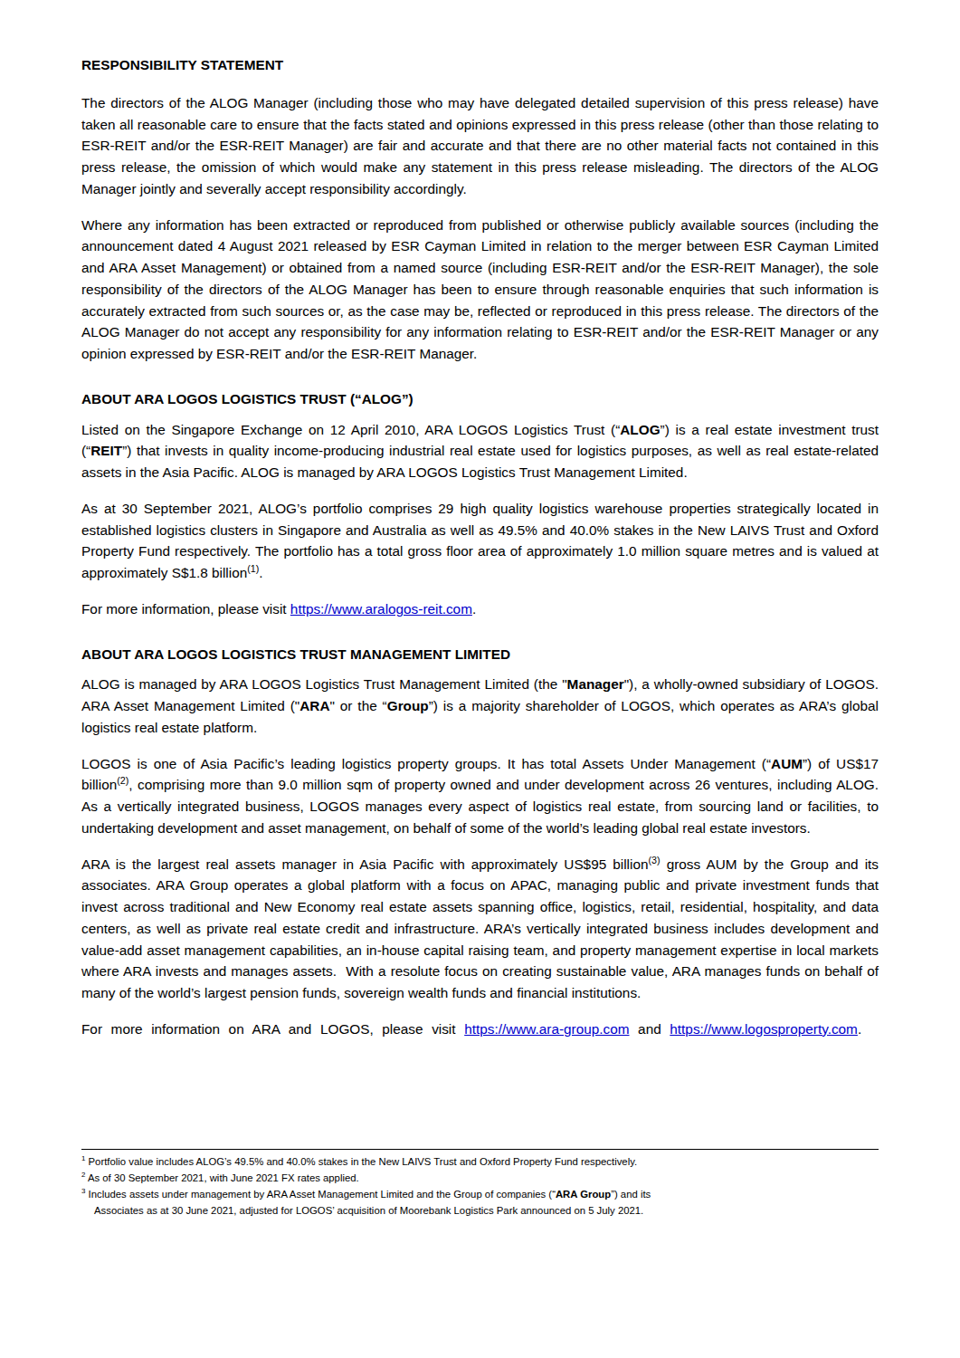RESPONSIBILITY STATEMENT
The directors of the ALOG Manager (including those who may have delegated detailed supervision of this press release) have taken all reasonable care to ensure that the facts stated and opinions expressed in this press release (other than those relating to ESR-REIT and/or the ESR-REIT Manager) are fair and accurate and that there are no other material facts not contained in this press release, the omission of which would make any statement in this press release misleading. The directors of the ALOG Manager jointly and severally accept responsibility accordingly.
Where any information has been extracted or reproduced from published or otherwise publicly available sources (including the announcement dated 4 August 2021 released by ESR Cayman Limited in relation to the merger between ESR Cayman Limited and ARA Asset Management) or obtained from a named source (including ESR-REIT and/or the ESR-REIT Manager), the sole responsibility of the directors of the ALOG Manager has been to ensure through reasonable enquiries that such information is accurately extracted from such sources or, as the case may be, reflected or reproduced in this press release. The directors of the ALOG Manager do not accept any responsibility for any information relating to ESR-REIT and/or the ESR-REIT Manager or any opinion expressed by ESR-REIT and/or the ESR-REIT Manager.
ABOUT ARA LOGOS LOGISTICS TRUST (“ALOG”)
Listed on the Singapore Exchange on 12 April 2010, ARA LOGOS Logistics Trust (“ALOG”) is a real estate investment trust (“REIT”) that invests in quality income-producing industrial real estate used for logistics purposes, as well as real estate-related assets in the Asia Pacific. ALOG is managed by ARA LOGOS Logistics Trust Management Limited.
As at 30 September 2021, ALOG’s portfolio comprises 29 high quality logistics warehouse properties strategically located in established logistics clusters in Singapore and Australia as well as 49.5% and 40.0% stakes in the New LAIVS Trust and Oxford Property Fund respectively. The portfolio has a total gross floor area of approximately 1.0 million square metres and is valued at approximately S$1.8 billion(1).
For more information, please visit https://www.aralogos-reit.com.
ABOUT ARA LOGOS LOGISTICS TRUST MANAGEMENT LIMITED
ALOG is managed by ARA LOGOS Logistics Trust Management Limited (the "Manager"), a wholly-owned subsidiary of LOGOS. ARA Asset Management Limited ("ARA" or the “Group”) is a majority shareholder of LOGOS, which operates as ARA’s global logistics real estate platform.
LOGOS is one of Asia Pacific’s leading logistics property groups. It has total Assets Under Management (“AUM”) of US$17 billion(2), comprising more than 9.0 million sqm of property owned and under development across 26 ventures, including ALOG. As a vertically integrated business, LOGOS manages every aspect of logistics real estate, from sourcing land or facilities, to undertaking development and asset management, on behalf of some of the world’s leading global real estate investors.
ARA is the largest real assets manager in Asia Pacific with approximately US$95 billion(3) gross AUM by the Group and its associates. ARA Group operates a global platform with a focus on APAC, managing public and private investment funds that invest across traditional and New Economy real estate assets spanning office, logistics, retail, residential, hospitality, and data centers, as well as private real estate credit and infrastructure. ARA’s vertically integrated business includes development and value-add asset management capabilities, an in-house capital raising team, and property management expertise in local markets where ARA invests and manages assets. With a resolute focus on creating sustainable value, ARA manages funds on behalf of many of the world’s largest pension funds, sovereign wealth funds and financial institutions.
For more information on ARA and LOGOS, please visit https://www.ara-group.com and https://www.logosproperty.com.
1 Portfolio value includes ALOG’s 49.5% and 40.0% stakes in the New LAIVS Trust and Oxford Property Fund respectively.
2 As of 30 September 2021, with June 2021 FX rates applied.
3 Includes assets under management by ARA Asset Management Limited and the Group of companies (“ARA Group”) and its
Associates as at 30 June 2021, adjusted for LOGOS’ acquisition of Moorebank Logistics Park announced on 5 July 2021.